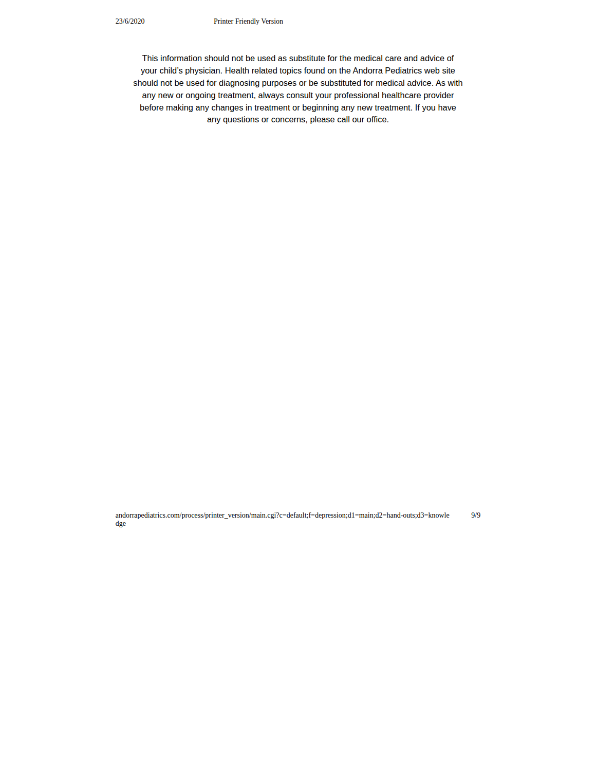23/6/2020 Printer Friendly Version
This information should not be used as substitute for the medical care and advice of your child’s physician. Health related topics found on the Andorra Pediatrics web site should not be used for diagnosing purposes or be substituted for medical advice. As with any new or ongoing treatment, always consult your professional healthcare provider before making any changes in treatment or beginning any new treatment. If you have any questions or concerns, please call our office.
andorrapediatrics.com/process/printer_version/main.cgi?c=default;f=depression;d1=main;d2=hand-outs;d3=knowledge 9/9